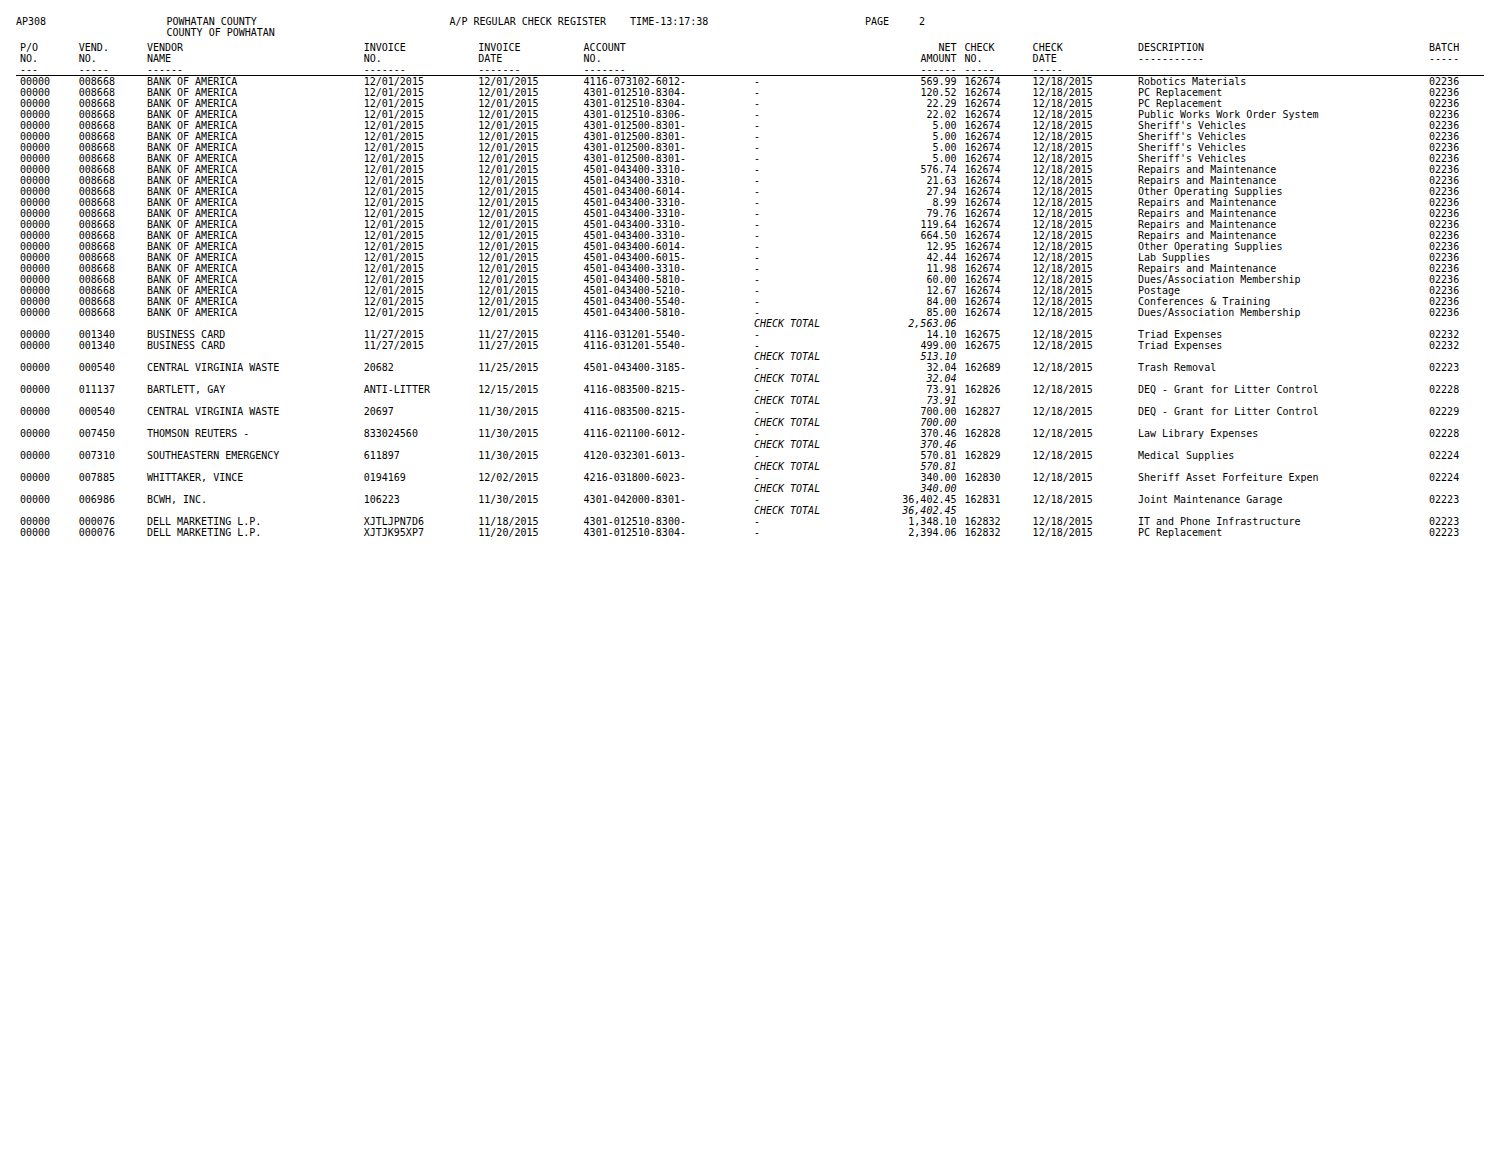AP308 POWHATAN COUNTY A/P REGULAR CHECK REGISTER TIME-13:17:38 PAGE 2 COUNTY OF POWHATAN
| P/O NO. --- | VEND. NO. ----- | VENDOR NAME ------ | INVOICE NO. ------- | INVOICE DATE ------- | ACCOUNT NO. ------- | | NET AMOUNT ------ | CHECK NO. ----- | CHECK DATE ----- | DESCRIPTION ----------- | BATCH ----- |
| --- | --- | --- | --- | --- | --- | --- | --- | --- | --- | --- | --- |
| 00000 | 008668 | BANK OF AMERICA | 12/01/2015 | 12/01/2015 | 4116-073102-6012- | - | 569.99 | 162674 | 12/18/2015 | Robotics Materials | 02236 |
| 00000 | 008668 | BANK OF AMERICA | 12/01/2015 | 12/01/2015 | 4301-012510-8304- | - | 120.52 | 162674 | 12/18/2015 | PC Replacement | 02236 |
| 00000 | 008668 | BANK OF AMERICA | 12/01/2015 | 12/01/2015 | 4301-012510-8304- | - | 22.29 | 162674 | 12/18/2015 | PC Replacement | 02236 |
| 00000 | 008668 | BANK OF AMERICA | 12/01/2015 | 12/01/2015 | 4301-012510-8306- | - | 22.02 | 162674 | 12/18/2015 | Public Works Work Order System | 02236 |
| 00000 | 008668 | BANK OF AMERICA | 12/01/2015 | 12/01/2015 | 4301-012500-8301- | - | 5.00 | 162674 | 12/18/2015 | Sheriff's Vehicles | 02236 |
| 00000 | 008668 | BANK OF AMERICA | 12/01/2015 | 12/01/2015 | 4301-012500-8301- | - | 5.00 | 162674 | 12/18/2015 | Sheriff's Vehicles | 02236 |
| 00000 | 008668 | BANK OF AMERICA | 12/01/2015 | 12/01/2015 | 4301-012500-8301- | - | 5.00 | 162674 | 12/18/2015 | Sheriff's Vehicles | 02236 |
| 00000 | 008668 | BANK OF AMERICA | 12/01/2015 | 12/01/2015 | 4301-012500-8301- | - | 5.00 | 162674 | 12/18/2015 | Sheriff's Vehicles | 02236 |
| 00000 | 008668 | BANK OF AMERICA | 12/01/2015 | 12/01/2015 | 4501-043400-3310- | - | 576.74 | 162674 | 12/18/2015 | Repairs and Maintenance | 02236 |
| 00000 | 008668 | BANK OF AMERICA | 12/01/2015 | 12/01/2015 | 4501-043400-3310- | - | 21.63 | 162674 | 12/18/2015 | Repairs and Maintenance | 02236 |
| 00000 | 008668 | BANK OF AMERICA | 12/01/2015 | 12/01/2015 | 4501-043400-6014- | - | 27.94 | 162674 | 12/18/2015 | Other Operating Supplies | 02236 |
| 00000 | 008668 | BANK OF AMERICA | 12/01/2015 | 12/01/2015 | 4501-043400-3310- | - | 8.99 | 162674 | 12/18/2015 | Repairs and Maintenance | 02236 |
| 00000 | 008668 | BANK OF AMERICA | 12/01/2015 | 12/01/2015 | 4501-043400-3310- | - | 79.76 | 162674 | 12/18/2015 | Repairs and Maintenance | 02236 |
| 00000 | 008668 | BANK OF AMERICA | 12/01/2015 | 12/01/2015 | 4501-043400-3310- | - | 119.64 | 162674 | 12/18/2015 | Repairs and Maintenance | 02236 |
| 00000 | 008668 | BANK OF AMERICA | 12/01/2015 | 12/01/2015 | 4501-043400-3310- | - | 664.50 | 162674 | 12/18/2015 | Repairs and Maintenance | 02236 |
| 00000 | 008668 | BANK OF AMERICA | 12/01/2015 | 12/01/2015 | 4501-043400-6014- | - | 12.95 | 162674 | 12/18/2015 | Other Operating Supplies | 02236 |
| 00000 | 008668 | BANK OF AMERICA | 12/01/2015 | 12/01/2015 | 4501-043400-6015- | - | 42.44 | 162674 | 12/18/2015 | Lab Supplies | 02236 |
| 00000 | 008668 | BANK OF AMERICA | 12/01/2015 | 12/01/2015 | 4501-043400-3310- | - | 11.98 | 162674 | 12/18/2015 | Repairs and Maintenance | 02236 |
| 00000 | 008668 | BANK OF AMERICA | 12/01/2015 | 12/01/2015 | 4501-043400-5810- | - | 60.00 | 162674 | 12/18/2015 | Dues/Association Membership | 02236 |
| 00000 | 008668 | BANK OF AMERICA | 12/01/2015 | 12/01/2015 | 4501-043400-5210- | - | 12.67 | 162674 | 12/18/2015 | Postage | 02236 |
| 00000 | 008668 | BANK OF AMERICA | 12/01/2015 | 12/01/2015 | 4501-043400-5540- | - | 84.00 | 162674 | 12/18/2015 | Conferences & Training | 02236 |
| 00000 | 008668 | BANK OF AMERICA | 12/01/2015 | 12/01/2015 | 4501-043400-5810- | - | 85.00 | 162674 | 12/18/2015 | Dues/Association Membership | 02236 |
| | | | | | | CHECK TOTAL | 2,563.06 | | | | |
| 00000 | 001340 | BUSINESS CARD | 11/27/2015 | 11/27/2015 | 4116-031201-5540- | - | 14.10 | 162675 | 12/18/2015 | Triad Expenses | 02232 |
| 00000 | 001340 | BUSINESS CARD | 11/27/2015 | 11/27/2015 | 4116-031201-5540- | - | 499.00 | 162675 | 12/18/2015 | Triad Expenses | 02232 |
| | | | | | | CHECK TOTAL | 513.10 | | | | |
| 00000 | 000540 | CENTRAL VIRGINIA WASTE | 20682 | 11/25/2015 | 4501-043400-3185- | - | 32.04 | 162689 | 12/18/2015 | Trash Removal | 02223 |
| | | | | | | CHECK TOTAL | 32.04 | | | | |
| 00000 | 011137 | BARTLETT, GAY | ANTI-LITTER | 12/15/2015 | 4116-083500-8215- | - | 73.91 | 162826 | 12/18/2015 | DEQ - Grant for Litter Control | 02228 |
| | | | | | | CHECK TOTAL | 73.91 | | | | |
| 00000 | 000540 | CENTRAL VIRGINIA WASTE | 20697 | 11/30/2015 | 4116-083500-8215- | - | 700.00 | 162827 | 12/18/2015 | DEQ - Grant for Litter Control | 02229 |
| | | | | | | CHECK TOTAL | 700.00 | | | | |
| 00000 | 007450 | THOMSON REUTERS - | 833024560 | 11/30/2015 | 4116-021100-6012- | - | 370.46 | 162828 | 12/18/2015 | Law Library Expenses | 02228 |
| | | | | | | CHECK TOTAL | 370.46 | | | | |
| 00000 | 007310 | SOUTHEASTERN EMERGENCY | 611897 | 11/30/2015 | 4120-032301-6013- | - | 570.81 | 162829 | 12/18/2015 | Medical Supplies | 02224 |
| | | | | | | CHECK TOTAL | 570.81 | | | | |
| 00000 | 007885 | WHITTAKER, VINCE | 0194169 | 12/02/2015 | 4216-031800-6023- | - | 340.00 | 162830 | 12/18/2015 | Sheriff Asset Forfeiture Expen | 02224 |
| | | | | | | CHECK TOTAL | 340.00 | | | | |
| 00000 | 006986 | BCWH, INC. | 106223 | 11/30/2015 | 4301-042000-8301- | - | 36,402.45 | 162831 | 12/18/2015 | Joint Maintenance Garage | 02223 |
| | | | | | | CHECK TOTAL | 36,402.45 | | | | |
| 00000 | 000076 | DELL MARKETING L.P. | XJTLJPN7D6 | 11/18/2015 | 4301-012510-8300- | - | 1,348.10 | 162832 | 12/18/2015 | IT and Phone Infrastructure | 02223 |
| 00000 | 000076 | DELL MARKETING L.P. | XJTJK95XP7 | 11/20/2015 | 4301-012510-8304- | - | 2,394.06 | 162832 | 12/18/2015 | PC Replacement | 02223 |